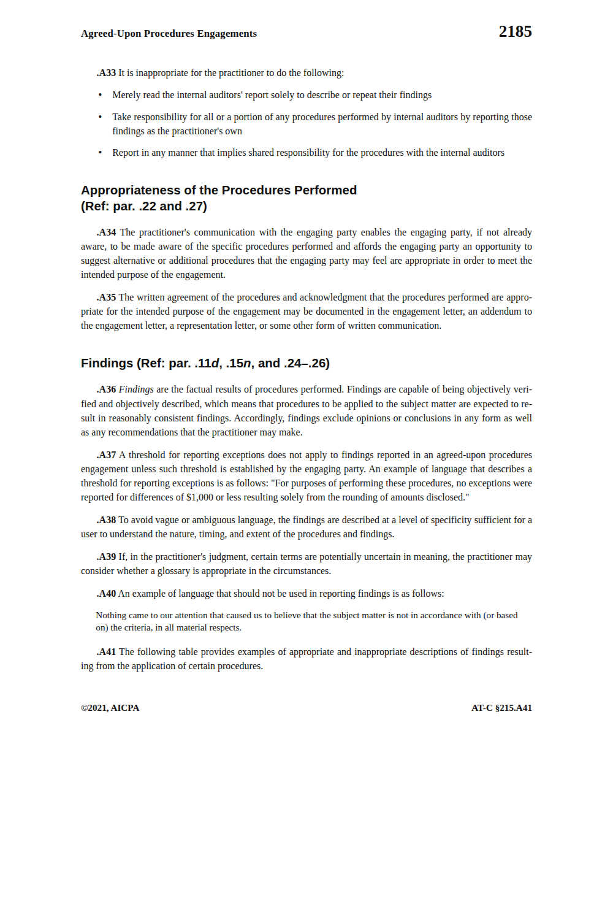Agreed-Upon Procedures Engagements 2185
.A33 It is inappropriate for the practitioner to do the following:
Merely read the internal auditors' report solely to describe or repeat their findings
Take responsibility for all or a portion of any procedures performed by internal auditors by reporting those findings as the practitioner's own
Report in any manner that implies shared responsibility for the procedures with the internal auditors
Appropriateness of the Procedures Performed
(Ref: par. .22 and .27)
.A34 The practitioner's communication with the engaging party enables the engaging party, if not already aware, to be made aware of the specific procedures performed and affords the engaging party an opportunity to suggest alternative or additional procedures that the engaging party may feel are appropriate in order to meet the intended purpose of the engagement.
.A35 The written agreement of the procedures and acknowledgment that the procedures performed are appropriate for the intended purpose of the engagement may be documented in the engagement letter, an addendum to the engagement letter, a representation letter, or some other form of written communication.
Findings (Ref: par. .11d, .15n, and .24–.26)
.A36 Findings are the factual results of procedures performed. Findings are capable of being objectively verified and objectively described, which means that procedures to be applied to the subject matter are expected to result in reasonably consistent findings. Accordingly, findings exclude opinions or conclusions in any form as well as any recommendations that the practitioner may make.
.A37 A threshold for reporting exceptions does not apply to findings reported in an agreed-upon procedures engagement unless such threshold is established by the engaging party. An example of language that describes a threshold for reporting exceptions is as follows: "For purposes of performing these procedures, no exceptions were reported for differences of $1,000 or less resulting solely from the rounding of amounts disclosed."
.A38 To avoid vague or ambiguous language, the findings are described at a level of specificity sufficient for a user to understand the nature, timing, and extent of the procedures and findings.
.A39 If, in the practitioner's judgment, certain terms are potentially uncertain in meaning, the practitioner may consider whether a glossary is appropriate in the circumstances.
.A40 An example of language that should not be used in reporting findings is as follows:
Nothing came to our attention that caused us to believe that the subject matter is not in accordance with (or based on) the criteria, in all material respects.
.A41 The following table provides examples of appropriate and inappropriate descriptions of findings resulting from the application of certain procedures.
©2021, AICPA AT-C §215.A41